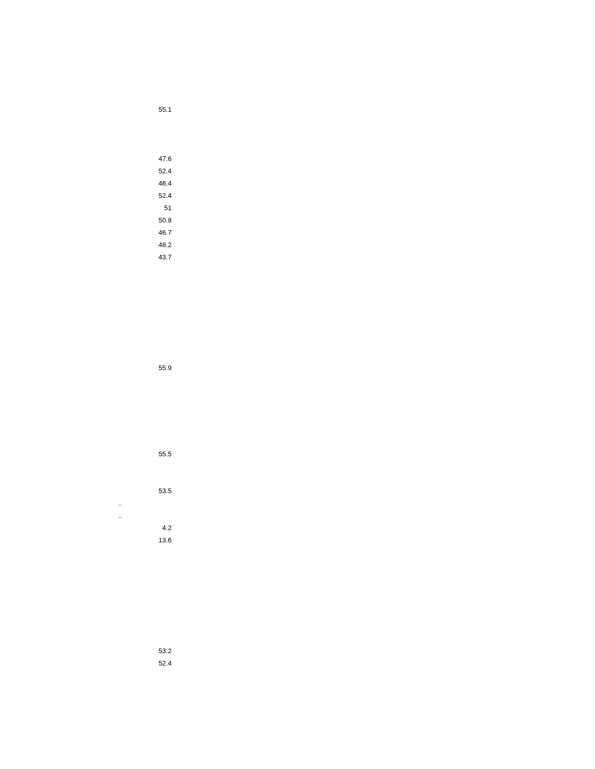| 55.1 |
| 47.6 |
| 52.4 |
| 46.4 |
| 52.4 |
| 51 |
| 50.8 |
| 46.7 |
| 48.2 |
| 43.7 |
| 55.9 |
| 55.5 |
| 53.5 |
| .. |
| .. |
| 4.2 |
| 13.6 |
| 53.2 |
| 52.4 |